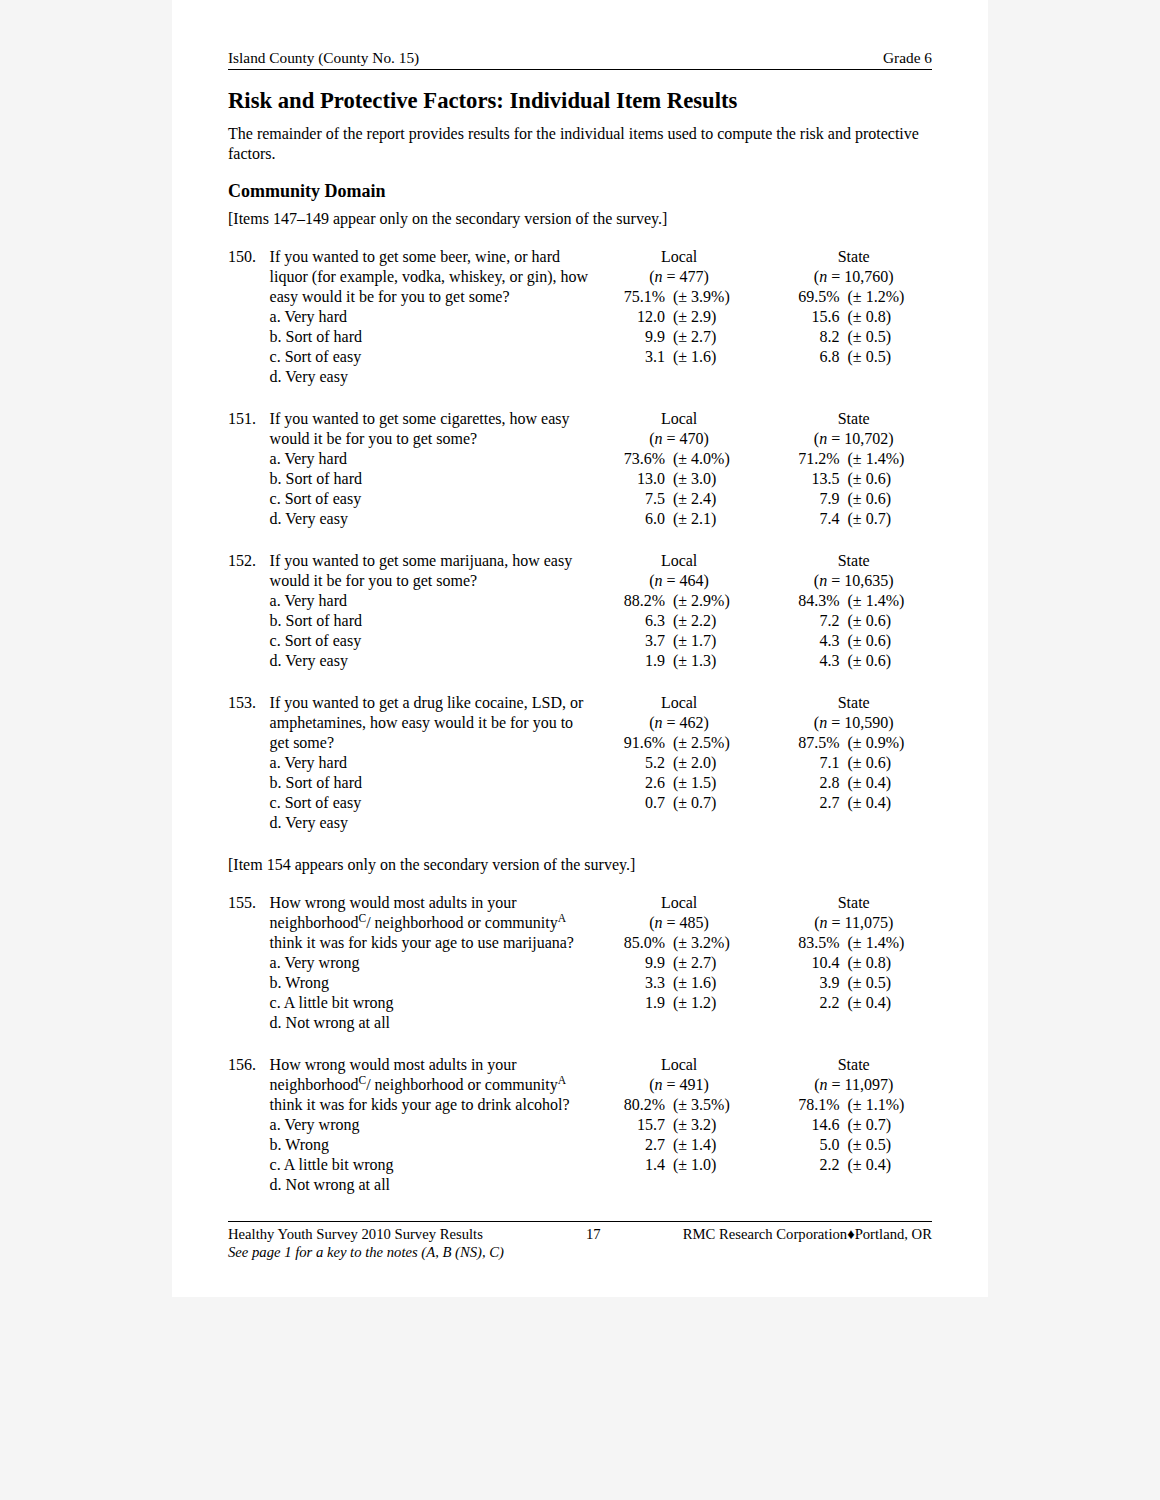Island County (County No. 15)
Grade 6
Risk and Protective Factors: Individual Item Results
The remainder of the report provides results for the individual items used to compute the risk and protective factors.
Community Domain
[Items 147–149 appear only on the secondary version of the survey.]
150.
If you wanted to get some beer, wine, or hard liquor (for example, vodka, whiskey, or gin), how easy would it be for you to get some?
| Local | | State |
| --- | --- | --- |
| ( n = 477) | | ( n = 10,760) |
| 75.1% | (± 3.9%) | | 69.5% | (± 1.2%) |
| 12.0 | (± 2.9) | | 15.6 | (± 0.8) |
| 9.9 | (± 2.7) | | 8.2 | (± 0.5) |
| 3.1 | (± 1.6) | | 6.8 | (± 0.5) |
a. Very hard
b. Sort of hard
c. Sort of easy
d. Very easy
151.
If you wanted to get some cigarettes, how easy would it be for you to get some?
| Local | | State |
| --- | --- | --- |
| ( n = 470) | | ( n = 10,702) |
| 73.6% | (± 4.0%) | | 71.2% | (± 1.4%) |
| 13.0 | (± 3.0) | | 13.5 | (± 0.6) |
| 7.5 | (± 2.4) | | 7.9 | (± 0.6) |
| 6.0 | (± 2.1) | | 7.4 | (± 0.7) |
a. Very hard
b. Sort of hard
c. Sort of easy
d. Very easy
152.
If you wanted to get some marijuana, how easy would it be for you to get some?
| Local | | State |
| --- | --- | --- |
| ( n = 464) | | ( n = 10,635) |
| 88.2% | (± 2.9%) | | 84.3% | (± 1.4%) |
| 6.3 | (± 2.2) | | 7.2 | (± 0.6) |
| 3.7 | (± 1.7) | | 4.3 | (± 0.6) |
| 1.9 | (± 1.3) | | 4.3 | (± 0.6) |
a. Very hard
b. Sort of hard
c. Sort of easy
d. Very easy
153.
If you wanted to get a drug like cocaine, LSD, or amphetamines, how easy would it be for you to get some?
| Local | | State |
| --- | --- | --- |
| ( n = 462) | | ( n = 10,590) |
| 91.6% | (± 2.5%) | | 87.5% | (± 0.9%) |
| 5.2 | (± 2.0) | | 7.1 | (± 0.6) |
| 2.6 | (± 1.5) | | 2.8 | (± 0.4) |
| 0.7 | (± 0.7) | | 2.7 | (± 0.4) |
a. Very hard
b. Sort of hard
c. Sort of easy
d. Very easy
[Item 154 appears only on the secondary version of the survey.]
155.
How wrong would most adults in your neighborhoodC/ neighborhood or communityA think it was for kids your age to use marijuana?
| Local | | State |
| --- | --- | --- |
| ( n = 485) | | ( n = 11,075) |
| 85.0% | (± 3.2%) | | 83.5% | (± 1.4%) |
| 9.9 | (± 2.7) | | 10.4 | (± 0.8) |
| 3.3 | (± 1.6) | | 3.9 | (± 0.5) |
| 1.9 | (± 1.2) | | 2.2 | (± 0.4) |
a. Very wrong
b. Wrong
c. A little bit wrong
d. Not wrong at all
156.
How wrong would most adults in your neighborhoodC/ neighborhood or communityA think it was for kids your age to drink alcohol?
| Local | | State |
| --- | --- | --- |
| ( n = 491) | | ( n = 11,097) |
| 80.2% | (± 3.5%) | | 78.1% | (± 1.1%) |
| 15.7 | (± 3.2) | | 14.6 | (± 0.7) |
| 2.7 | (± 1.4) | | 5.0 | (± 0.5) |
| 1.4 | (± 1.0) | | 2.2 | (± 0.4) |
a. Very wrong
b. Wrong
c. A little bit wrong
d. Not wrong at all
Healthy Youth Survey 2010 Survey Results
See page 1 for a key to the notes (A, B (NS), C)
17
RMC Research Corporation♦Portland, OR